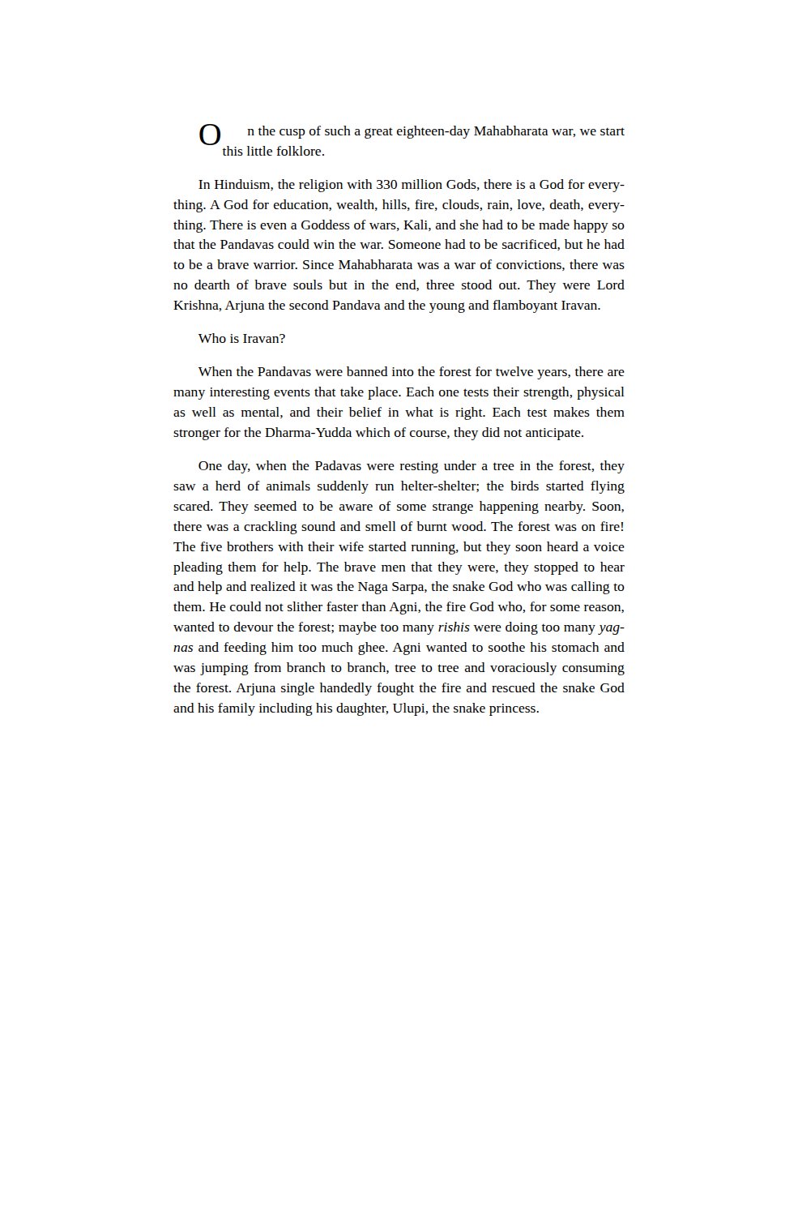On the cusp of such a great eighteen-day Mahabharata war, we start this little folklore.
In Hinduism, the religion with 330 million Gods, there is a God for everything. A God for education, wealth, hills, fire, clouds, rain, love, death, everything. There is even a Goddess of wars, Kali, and she had to be made happy so that the Pandavas could win the war. Someone had to be sacrificed, but he had to be a brave warrior. Since Mahabharata was a war of convictions, there was no dearth of brave souls but in the end, three stood out. They were Lord Krishna, Arjuna the second Pandava and the young and flamboyant Iravan.
Who is Iravan?
When the Pandavas were banned into the forest for twelve years, there are many interesting events that take place. Each one tests their strength, physical as well as mental, and their belief in what is right. Each test makes them stronger for the Dharma-Yudda which of course, they did not anticipate.
One day, when the Padavas were resting under a tree in the forest, they saw a herd of animals suddenly run helter-shelter; the birds started flying scared. They seemed to be aware of some strange happening nearby. Soon, there was a crackling sound and smell of burnt wood. The forest was on fire! The five brothers with their wife started running, but they soon heard a voice pleading them for help. The brave men that they were, they stopped to hear and help and realized it was the Naga Sarpa, the snake God who was calling to them. He could not slither faster than Agni, the fire God who, for some reason, wanted to devour the forest; maybe too many rishis were doing too many yagnas and feeding him too much ghee. Agni wanted to soothe his stomach and was jumping from branch to branch, tree to tree and voraciously consuming the forest. Arjuna single handedly fought the fire and rescued the snake God and his family including his daughter, Ulupi, the snake princess.